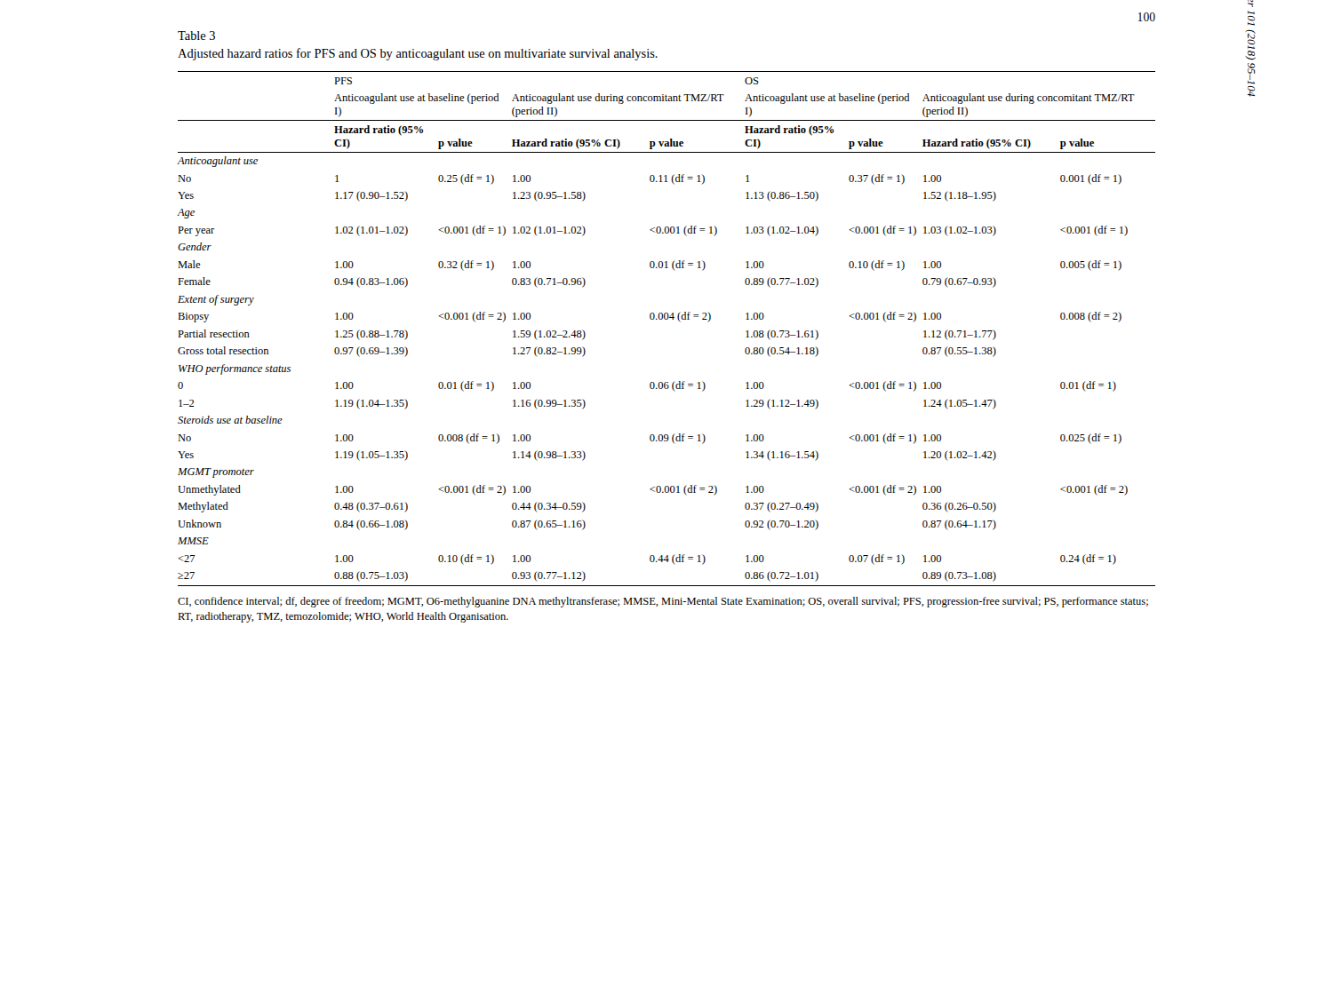100
E. Le Rhun et al. / European Journal of Cancer 101 (2018) 95–104
Table 3
Adjusted hazard ratios for PFS and OS by anticoagulant use on multivariate survival analysis.
| | PFS | OS |
| --- | --- | --- |
| | Anticoagulant use at baseline (period I) | Anticoagulant use during concomitant TMZ/RT (period II) | Anticoagulant use at baseline (period I) | Anticoagulant use during concomitant TMZ/RT (period II) |
| | Hazard ratio (95% CI) | p value | Hazard ratio (95% CI) | p value | Hazard ratio (95% CI) | p value | Hazard ratio (95% CI) | p value |
| Anticoagulant use | | | | | | | | |
| No | 1 | 0.25 (df = 1) | 1.00 | 0.11 (df = 1) | 1 | 0.37 (df = 1) | 1.00 | 0.001 (df = 1) |
| Yes | 1.17 (0.90–1.52) | | 1.23 (0.95–1.58) | | 1.13 (0.86–1.50) | | 1.52 (1.18–1.95) | |
| Age | | | | | | | | |
| Per year | 1.02 (1.01–1.02) | <0.001 (df = 1) | 1.02 (1.01–1.02) | <0.001 (df = 1) | 1.03 (1.02–1.04) | <0.001 (df = 1) | 1.03 (1.02–1.03) | <0.001 (df = 1) |
| Gender | | | | | | | | |
| Male | 1.00 | 0.32 (df = 1) | 1.00 | 0.01 (df = 1) | 1.00 | 0.10 (df = 1) | 1.00 | 0.005 (df = 1) |
| Female | 0.94 (0.83–1.06) | | 0.83 (0.71–0.96) | | 0.89 (0.77–1.02) | | 0.79 (0.67–0.93) | |
| Extent of surgery | | | | | | | | |
| Biopsy | 1.00 | <0.001 (df = 2) | 1.00 | 0.004 (df = 2) | 1.00 | <0.001 (df = 2) | 1.00 | 0.008 (df = 2) |
| Partial resection | 1.25 (0.88–1.78) | | 1.59 (1.02–2.48) | | 1.08 (0.73–1.61) | | 1.12 (0.71–1.77) | |
| Gross total resection | 0.97 (0.69–1.39) | | 1.27 (0.82–1.99) | | 0.80 (0.54–1.18) | | 0.87 (0.55–1.38) | |
| WHO performance status | | | | | | | | |
| 0 | 1.00 | 0.01 (df = 1) | 1.00 | 0.06 (df = 1) | 1.00 | <0.001 (df = 1) | 1.00 | 0.01 (df = 1) |
| 1–2 | 1.19 (1.04–1.35) | | 1.16 (0.99–1.35) | | 1.29 (1.12–1.49) | | 1.24 (1.05–1.47) | |
| Steroids use at baseline | | | | | | | | |
| No | 1.00 | 0.008 (df = 1) | 1.00 | 0.09 (df = 1) | 1.00 | <0.001 (df = 1) | 1.00 | 0.025 (df = 1) |
| Yes | 1.19 (1.05–1.35) | | 1.14 (0.98–1.33) | | 1.34 (1.16–1.54) | | 1.20 (1.02–1.42) | |
| MGMT promoter | | | | | | | | |
| Unmethylated | 1.00 | <0.001 (df = 2) | 1.00 | <0.001 (df = 2) | 1.00 | <0.001 (df = 2) | 1.00 | <0.001 (df = 2) |
| Methylated | 0.48 (0.37–0.61) | | 0.44 (0.34–0.59) | | 0.37 (0.27–0.49) | | 0.36 (0.26–0.50) | |
| Unknown | 0.84 (0.66–1.08) | | 0.87 (0.65–1.16) | | 0.92 (0.70–1.20) | | 0.87 (0.64–1.17) | |
| MMSE | | | | | | | | |
| <27 | 1.00 | 0.10 (df = 1) | 1.00 | 0.44 (df = 1) | 1.00 | 0.07 (df = 1) | 1.00 | 0.24 (df = 1) |
| ≥27 | 0.88 (0.75–1.03) | | 0.93 (0.77–1.12) | | 0.86 (0.72–1.01) | | 0.89 (0.73–1.08) | |
CI, confidence interval; df, degree of freedom; MGMT, O6-methylguanine DNA methyltransferase; MMSE, Mini-Mental State Examination; OS, overall survival; PFS, progression-free survival; PS, performance status; RT, radiotherapy, TMZ, temozolomide; WHO, World Health Organisation.